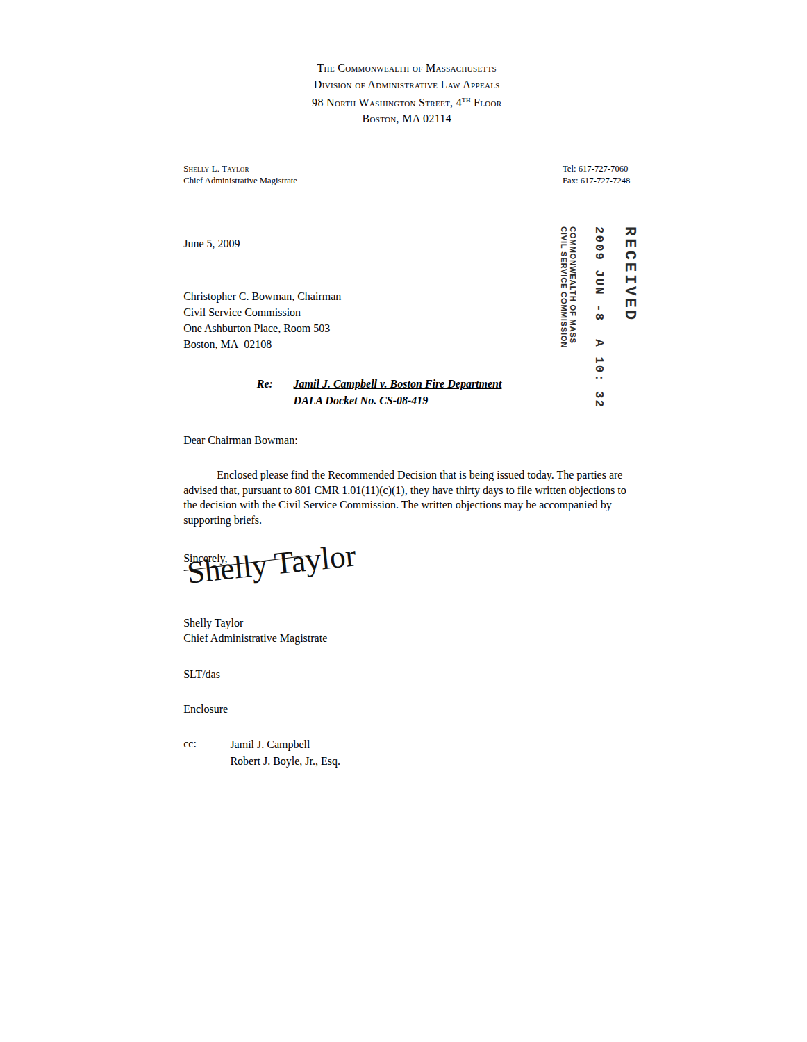The Commonwealth of Massachusetts
Division of Administrative Law Appeals
98 North Washington Street, 4th Floor
Boston, MA 02114
Shelly L. Taylor
Chief Administrative Magistrate
Tel: 617-727-7060
Fax: 617-727-7248
June 5, 2009
Christopher C. Bowman, Chairman
Civil Service Commission
One Ashburton Place, Room 503
Boston, MA 02108
Re: Jamil J. Campbell v. Boston Fire Department DALA Docket No. CS-08-419
Dear Chairman Bowman:
Enclosed please find the Recommended Decision that is being issued today. The parties are advised that, pursuant to 801 CMR 1.01(11)(c)(1), they have thirty days to file written objections to the decision with the Civil Service Commission. The written objections may be accompanied by supporting briefs.
Sincerely,
Shelly Taylor
Shelly Taylor
Chief Administrative Magistrate
SLT/das
Enclosure
cc:
Jamil J. Campbell
Robert J. Boyle, Jr., Esq.
RECEIVED
2009 JUN -8 A 10: 32
COMMONWEALTH OF MASS CIVIL SERVICE COMMISSION